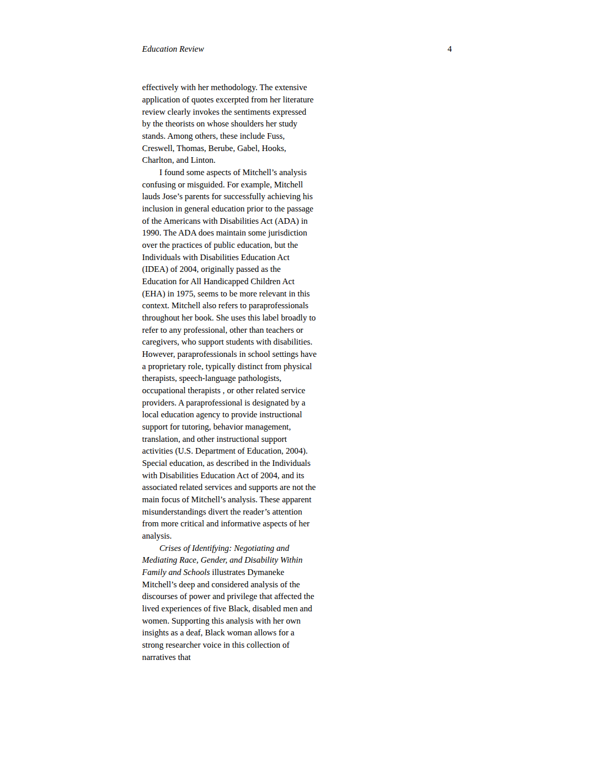Education Review 4
effectively with her methodology. The extensive application of quotes excerpted from her literature review clearly invokes the sentiments expressed by the theorists on whose shoulders her study stands. Among others, these include Fuss, Creswell, Thomas, Berube, Gabel, Hooks, Charlton, and Linton.
I found some aspects of Mitchell’s analysis confusing or misguided. For example, Mitchell lauds Jose’s parents for successfully achieving his inclusion in general education prior to the passage of the Americans with Disabilities Act (ADA) in 1990. The ADA does maintain some jurisdiction over the practices of public education, but the Individuals with Disabilities Education Act (IDEA) of 2004, originally passed as the Education for All Handicapped Children Act (EHA) in 1975, seems to be more relevant in this context. Mitchell also refers to paraprofessionals throughout her book. She uses this label broadly to refer to any professional, other than teachers or caregivers, who support students with disabilities. However, paraprofessionals in school settings have a proprietary role, typically distinct from physical therapists, speech-language pathologists, occupational therapists , or other related service providers. A paraprofessional is designated by a local education agency to provide instructional support for tutoring, behavior management, translation, and other instructional support activities (U.S. Department of Education, 2004). Special education, as described in the Individuals with Disabilities Education Act of 2004, and its associated related services and supports are not the main focus of Mitchell’s analysis. These apparent misunderstandings divert the reader’s attention from more critical and informative aspects of her analysis.
Crises of Identifying: Negotiating and Mediating Race, Gender, and Disability Within Family and Schools illustrates Dymaneke Mitchell’s deep and considered analysis of the discourses of power and privilege that affected the lived experiences of five Black, disabled men and women. Supporting this analysis with her own insights as a deaf, Black woman allows for a strong researcher voice in this collection of narratives that